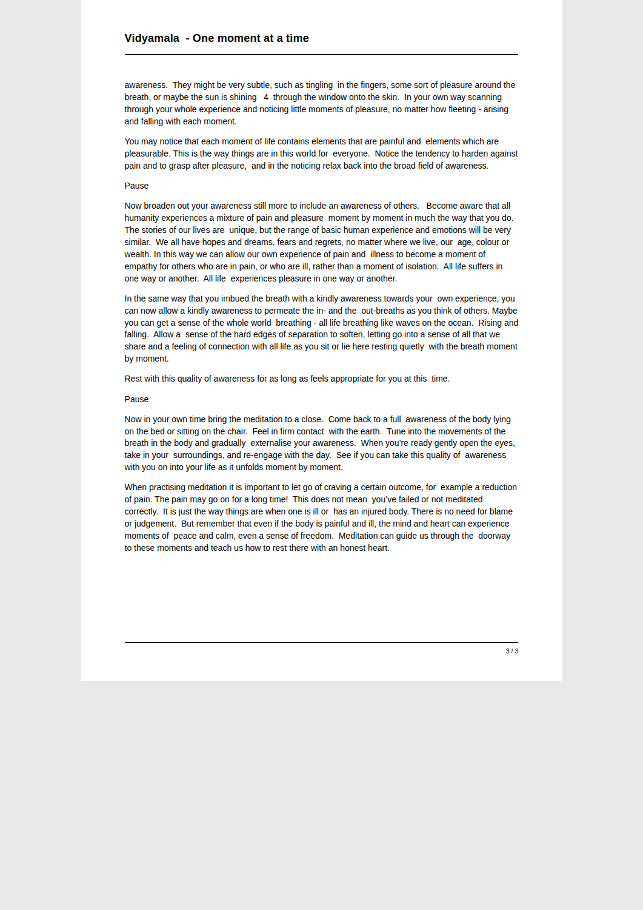Vidyamala - One moment at a time
awareness. They might be very subtle, such as tingling in the fingers, some sort of pleasure around the breath, or maybe the sun is shining 4 through the window onto the skin. In your own way scanning through your whole experience and noticing little moments of pleasure, no matter how fleeting - arising and falling with each moment.
You may notice that each moment of life contains elements that are painful and elements which are pleasurable. This is the way things are in this world for everyone. Notice the tendency to harden against pain and to grasp after pleasure, and in the noticing relax back into the broad field of awareness.
Pause
Now broaden out your awareness still more to include an awareness of others. Become aware that all humanity experiences a mixture of pain and pleasure moment by moment in much the way that you do. The stories of our lives are unique, but the range of basic human experience and emotions will be very similar. We all have hopes and dreams, fears and regrets, no matter where we live, our age, colour or wealth. In this way we can allow our own experience of pain and illness to become a moment of empathy for others who are in pain, or who are ill, rather than a moment of isolation. All life suffers in one way or another. All life experiences pleasure in one way or another.
In the same way that you imbued the breath with a kindly awareness towards your own experience, you can now allow a kindly awareness to permeate the in- and the out-breaths as you think of others. Maybe you can get a sense of the whole world breathing - all life breathing like waves on the ocean. Rising and falling. Allow a sense of the hard edges of separation to soften, letting go into a sense of all that we share and a feeling of connection with all life as you sit or lie here resting quietly with the breath moment by moment.
Rest with this quality of awareness for as long as feels appropriate for you at this time.
Pause
Now in your own time bring the meditation to a close. Come back to a full awareness of the body lying on the bed or sitting on the chair. Feel in firm contact with the earth. Tune into the movements of the breath in the body and gradually externalise your awareness. When you’re ready gently open the eyes, take in your surroundings, and re-engage with the day. See if you can take this quality of awareness with you on into your life as it unfolds moment by moment.
When practising meditation it is important to let go of craving a certain outcome, for example a reduction of pain. The pain may go on for a long time! This does not mean you’ve failed or not meditated correctly. It is just the way things are when one is ill or has an injured body. There is no need for blame or judgement. But remember that even if the body is painful and ill, the mind and heart can experience moments of peace and calm, even a sense of freedom. Meditation can guide us through the doorway to these moments and teach us how to rest there with an honest heart.
3 / 3